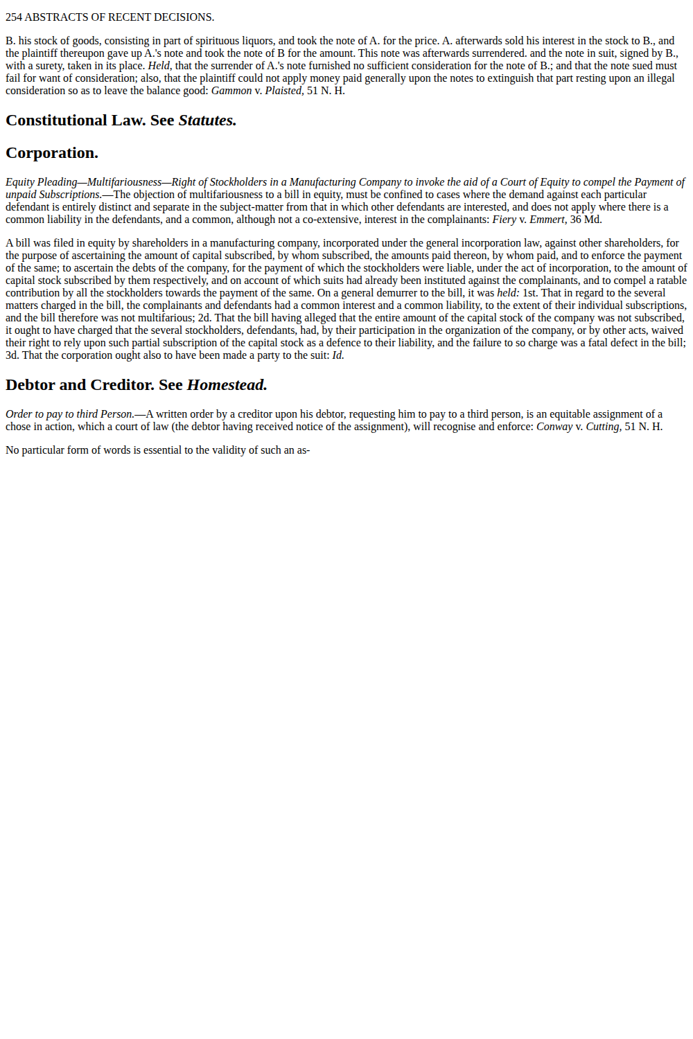254 ABSTRACTS OF RECENT DECISIONS.
B. his stock of goods, consisting in part of spirituous liquors, and took the note of A. for the price. A. afterwards sold his interest in the stock to B., and the plaintiff thereupon gave up A.'s note and took the note of B for the amount. This note was afterwards surrendered. and the note in suit, signed by B., with a surety, taken in its place. Held, that the surrender of A.'s note furnished no sufficient consideration for the note of B.; and that the note sued must fail for want of consideration; also, that the plaintiff could not apply money paid generally upon the notes to extinguish that part resting upon an illegal consideration so as to leave the balance good: Gammon v. Plaisted, 51 N. H.
Constitutional Law. See Statutes.
Corporation.
Equity Pleading—Multifariousness—Right of Stockholders in a Manufacturing Company to invoke the aid of a Court of Equity to compel the Payment of unpaid Subscriptions.—The objection of multifariousness to a bill in equity, must be confined to cases where the demand against each particular defendant is entirely distinct and separate in the subject-matter from that in which other defendants are interested, and does not apply where there is a common liability in the defendants, and a common, although not a co-extensive, interest in the complainants: Fiery v. Emmert, 36 Md.
A bill was filed in equity by shareholders in a manufacturing company, incorporated under the general incorporation law, against other shareholders, for the purpose of ascertaining the amount of capital subscribed, by whom subscribed, the amounts paid thereon, by whom paid, and to enforce the payment of the same; to ascertain the debts of the company, for the payment of which the stockholders were liable, under the act of incorporation, to the amount of capital stock subscribed by them respectively, and on account of which suits had already been instituted against the complainants, and to compel a ratable contribution by all the stockholders towards the payment of the same. On a general demurrer to the bill, it was held: 1st. That in regard to the several matters charged in the bill, the complainants and defendants had a common interest and a common liability, to the extent of their individual subscriptions, and the bill therefore was not multifarious; 2d. That the bill having alleged that the entire amount of the capital stock of the company was not subscribed, it ought to have charged that the several stockholders, defendants, had, by their participation in the organization of the company, or by other acts, waived their right to rely upon such partial subscription of the capital stock as a defence to their liability, and the failure to so charge was a fatal defect in the bill; 3d. That the corporation ought also to have been made a party to the suit: Id.
Debtor and Creditor. See Homestead.
Order to pay to third Person.—A written order by a creditor upon his debtor, requesting him to pay to a third person, is an equitable assignment of a chose in action, which a court of law (the debtor having received notice of the assignment), will recognise and enforce: Conway v. Cutting, 51 N. H.
No particular form of words is essential to the validity of such an as-